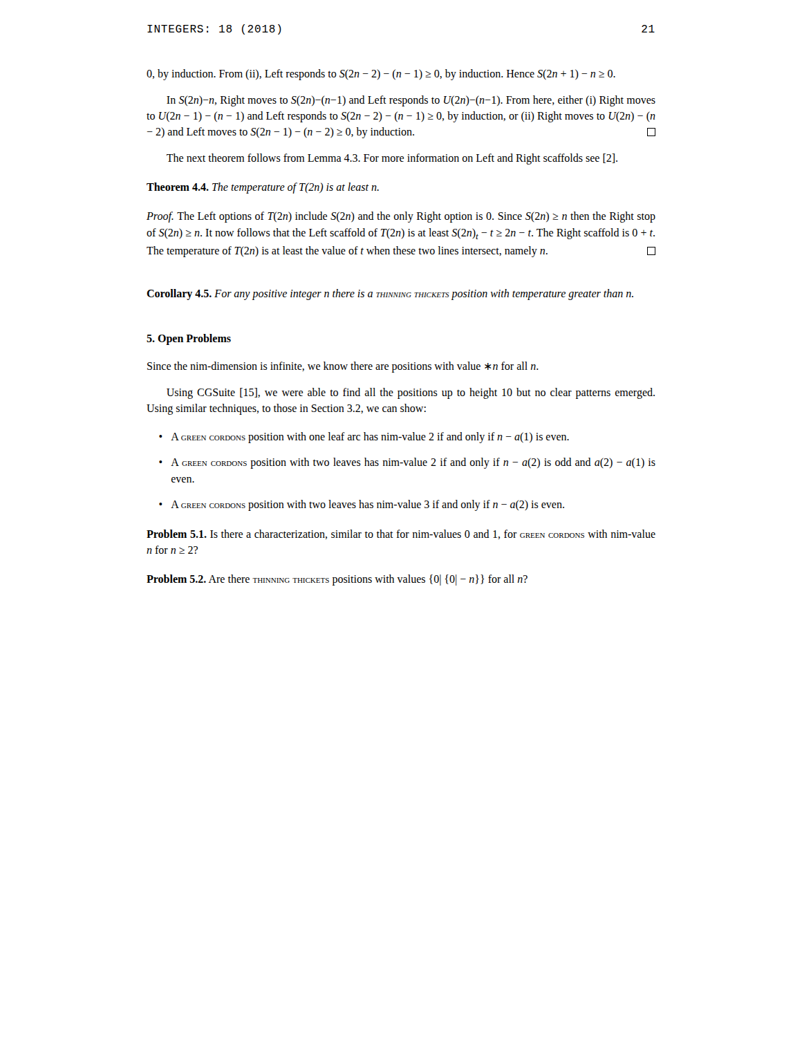INTEGERS: 18 (2018) 21
0, by induction. From (ii), Left responds to S(2n − 2) − (n − 1) ≥ 0, by induction. Hence S(2n + 1) − n ≥ 0.
In S(2n)−n, Right moves to S(2n)−(n−1) and Left responds to U(2n)−(n−1). From here, either (i) Right moves to U(2n − 1) − (n − 1) and Left responds to S(2n − 2) − (n − 1) ≥ 0, by induction, or (ii) Right moves to U(2n) − (n − 2) and Left moves to S(2n − 1) − (n − 2) ≥ 0, by induction.
The next theorem follows from Lemma 4.3. For more information on Left and Right scaffolds see [2].
Theorem 4.4. The temperature of T(2n) is at least n.
Proof. The Left options of T(2n) include S(2n) and the only Right option is 0. Since S(2n) ≥ n then the Right stop of S(2n) ≥ n. It now follows that the Left scaffold of T(2n) is at least S(2n)t − t ≥ 2n − t. The Right scaffold is 0 + t. The temperature of T(2n) is at least the value of t when these two lines intersect, namely n.
Corollary 4.5. For any positive integer n there is a thinning thickets position with temperature greater than n.
5. Open Problems
Since the nim-dimension is infinite, we know there are positions with value ∗n for all n.
Using CGSuite [15], we were able to find all the positions up to height 10 but no clear patterns emerged. Using similar techniques, to those in Section 3.2, we can show:
A green cordons position with one leaf arc has nim-value 2 if and only if n − a(1) is even.
A green cordons position with two leaves has nim-value 2 if and only if n − a(2) is odd and a(2) − a(1) is even.
A green cordons position with two leaves has nim-value 3 if and only if n − a(2) is even.
Problem 5.1. Is there a characterization, similar to that for nim-values 0 and 1, for green cordons with nim-value n for n ≥ 2?
Problem 5.2. Are there thinning thickets positions with values {0| {0| − n}} for all n?